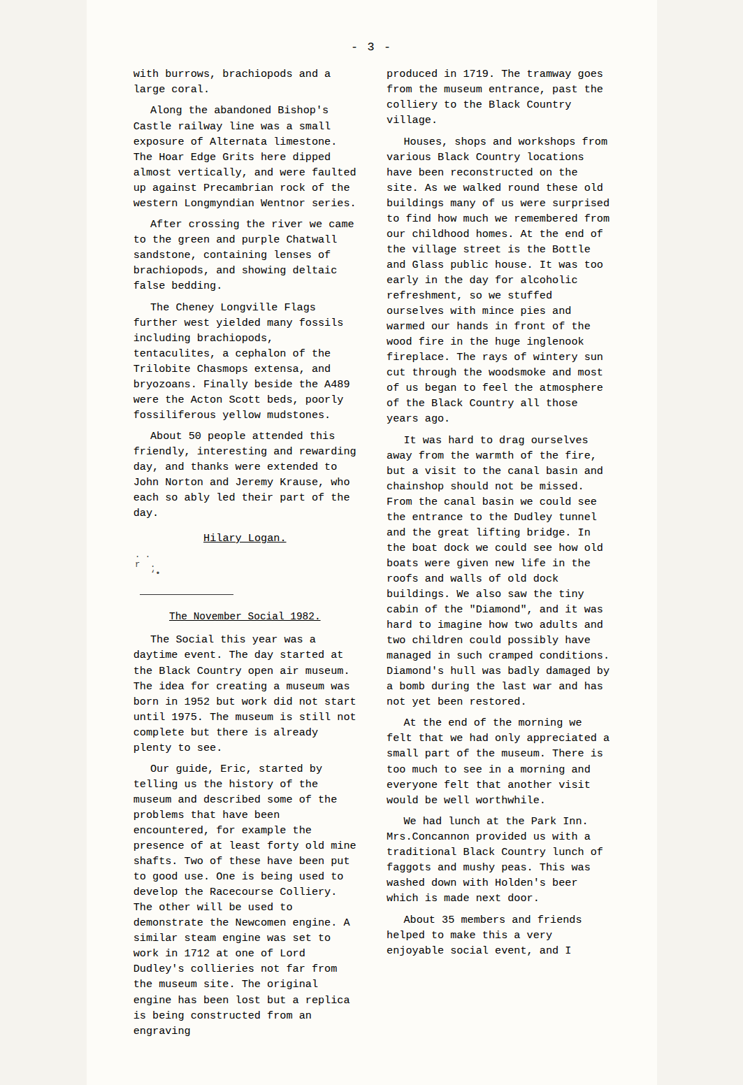- 3 -
with burrows, brachiopods and a large coral.
Along the abandoned Bishop's Castle railway line was a small exposure of Alternata limestone. The Hoar Edge Grits here dipped almost vertically, and were faulted up against Precambrian rock of the western Longmyndian Wentnor series.
After crossing the river we came to the green and purple Chatwall sandstone, containing lenses of brachiopods, and showing deltaic false bedding.
The Cheney Longville Flags further west yielded many fossils including brachiopods, tentaculites, a cephalon of the Trilobite Chasmops extensa, and bryozoans. Finally beside the A489 were the Acton Scott beds, poorly fossiliferous yellow mudstones.
About 50 people attended this friendly, interesting and rewarding day, and thanks were extended to John Norton and Jeremy Krause, who each so ably led their part of the day.
Hilary Logan.
. .
r .
‘•
The November Social 1982.
The Social this year was a daytime event. The day started at the Black Country open air museum. The idea for creating a museum was born in 1952 but work did not start until 1975. The museum is still not complete but there is already plenty to see.
Our guide, Eric, started by telling us the history of the museum and described some of the problems that have been encountered, for example the presence of at least forty old mine shafts. Two of these have been put to good use. One is being used to develop the Racecourse Colliery. The other will be used to demonstrate the Newcomen engine. A similar steam engine was set to work in 1712 at one of Lord Dudley's collieries not far from the museum site. The original engine has been lost but a replica is being constructed from an engraving
produced in 1719. The tramway goes from the museum entrance, past the colliery to the Black Country village.
Houses, shops and workshops from various Black Country locations have been reconstructed on the site. As we walked round these old buildings many of us were surprised to find how much we remembered from our childhood homes. At the end of the village street is the Bottle and Glass public house. It was too early in the day for alcoholic refreshment, so we stuffed ourselves with mince pies and warmed our hands in front of the wood fire in the huge inglenook fireplace. The rays of wintery sun cut through the woodsmoke and most of us began to feel the atmosphere of the Black Country all those years ago.
It was hard to drag ourselves away from the warmth of the fire, but a visit to the canal basin and chainshop should not be missed. From the canal basin we could see the entrance to the Dudley tunnel and the great lifting bridge. In the boat dock we could see how old boats were given new life in the roofs and walls of old dock buildings. We also saw the tiny cabin of the "Diamond", and it was hard to imagine how two adults and two children could possibly have managed in such cramped conditions. Diamond's hull was badly damaged by a bomb during the last war and has not yet been restored.
At the end of the morning we felt that we had only appreciated a small part of the museum. There is too much to see in a morning and everyone felt that another visit would be well worthwhile.
We had lunch at the Park Inn. Mrs.Concannon provided us with a traditional Black Country lunch of faggots and mushy peas. This was washed down with Holden's beer which is made next door.
About 35 members and friends helped to make this a very enjoyable social event, and I